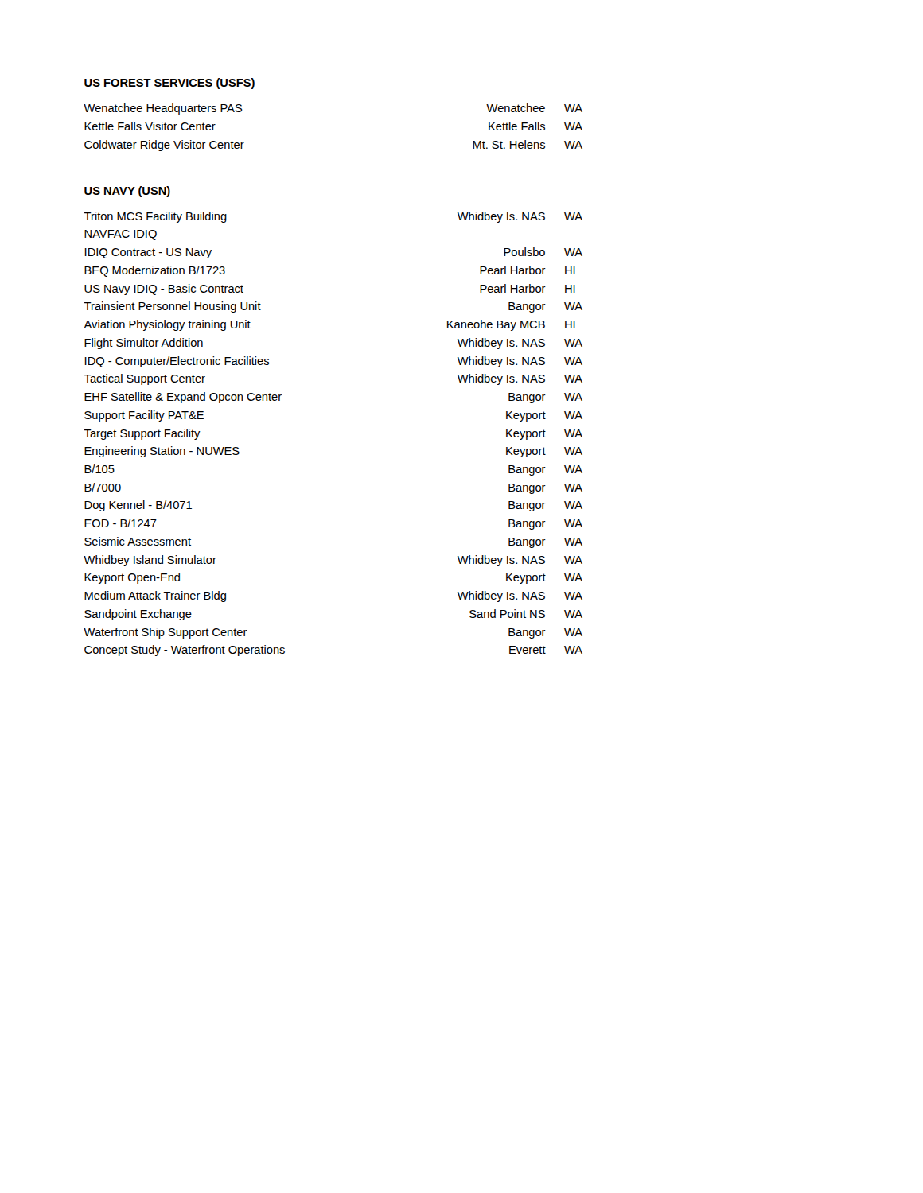US FOREST SERVICES (USFS)
| Wenatchee Headquarters PAS | Wenatchee | WA |
| Kettle Falls Visitor Center | Kettle Falls | WA |
| Coldwater Ridge Visitor Center | Mt. St. Helens | WA |
US NAVY (USN)
| Triton MCS Facility Building | Whidbey Is. NAS | WA |
| NAVFAC IDIQ | | |
| IDIQ Contract - US Navy | Poulsbo | WA |
| BEQ Modernization B/1723 | Pearl Harbor | HI |
| US Navy IDIQ - Basic Contract | Pearl Harbor | HI |
| Trainsient Personnel Housing Unit | Bangor | WA |
| Aviation Physiology training Unit | Kaneohe Bay MCB | HI |
| Flight Simultor Addition | Whidbey Is. NAS | WA |
| IDQ - Computer/Electronic Facilities | Whidbey Is. NAS | WA |
| Tactical Support Center | Whidbey Is. NAS | WA |
| EHF Satellite & Expand Opcon Center | Bangor | WA |
| Support Facility PAT&E | Keyport | WA |
| Target Support Facility | Keyport | WA |
| Engineering Station - NUWES | Keyport | WA |
| B/105 | Bangor | WA |
| B/7000 | Bangor | WA |
| Dog Kennel - B/4071 | Bangor | WA |
| EOD - B/1247 | Bangor | WA |
| Seismic Assessment | Bangor | WA |
| Whidbey Island Simulator | Whidbey Is. NAS | WA |
| Keyport Open-End | Keyport | WA |
| Medium Attack Trainer Bldg | Whidbey Is. NAS | WA |
| Sandpoint Exchange | Sand Point NS | WA |
| Waterfront Ship Support Center | Bangor | WA |
| Concept Study - Waterfront Operations | Everett | WA |